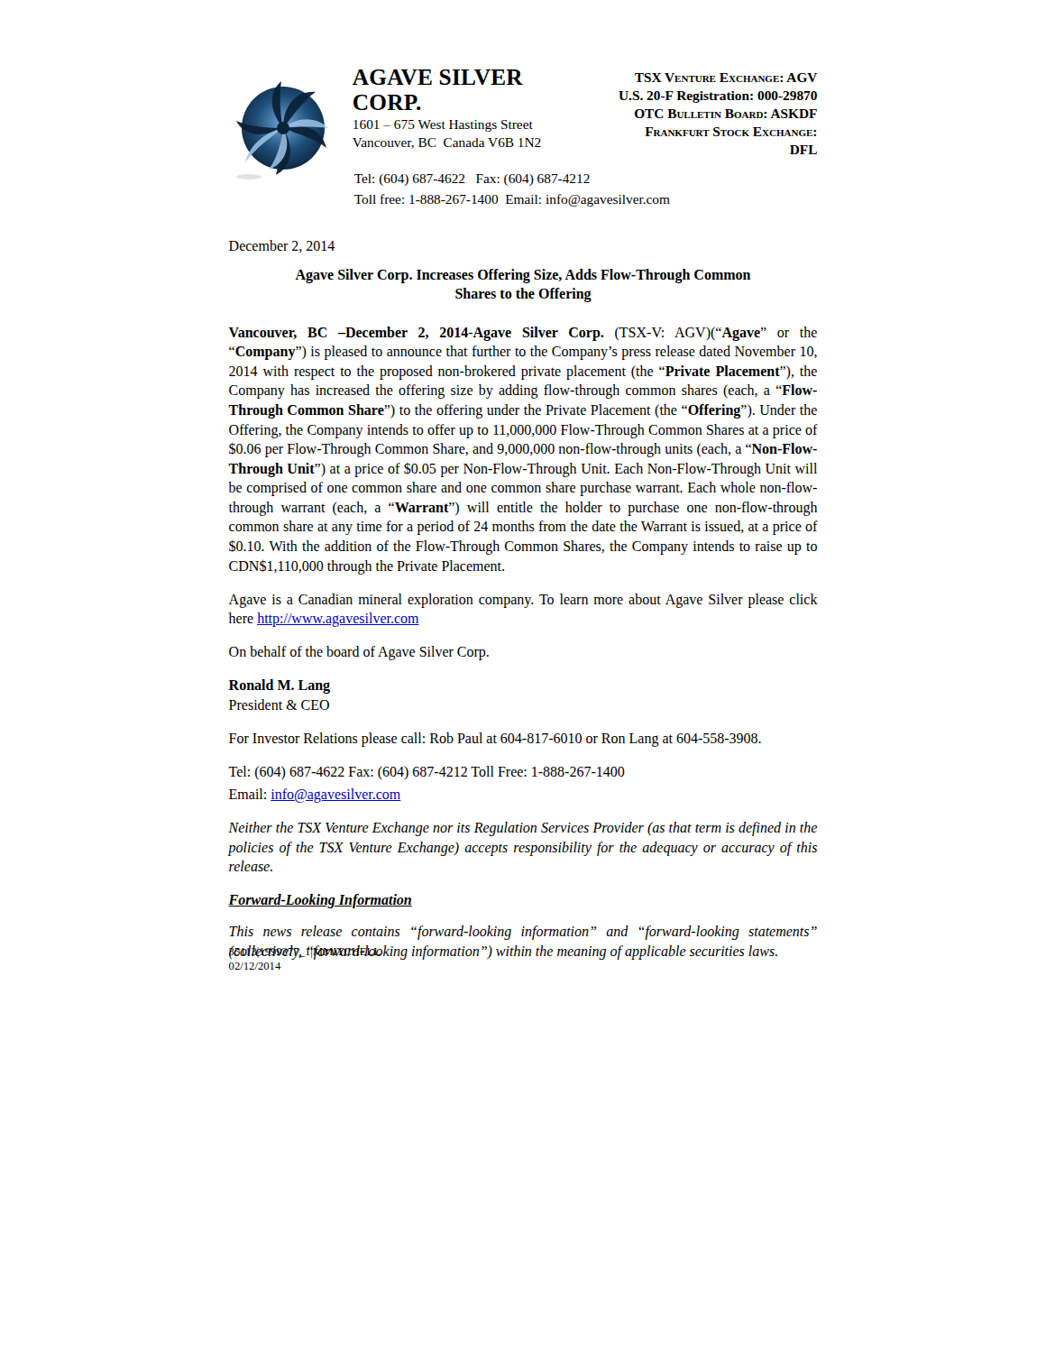AGAVE SILVER CORP.
1601 – 675 West Hastings Street
Vancouver, BC Canada V6B 1N2
TSX Venture Exchange: AGV
U.S. 20-F Registration: 000-29870
OTC Bulletin Board: ASKDF
Frankfurt Stock Exchange: DFL
Tel: (604) 687-4622 Fax: (604) 687-4212
Toll free: 1-888-267-1400 Email: info@agavesilver.com
December 2, 2014
Agave Silver Corp. Increases Offering Size, Adds Flow-Through Common Shares to the Offering
Vancouver, BC –December 2, 2014-Agave Silver Corp. (TSX-V: AGV)(“Agave” or the “Company”) is pleased to announce that further to the Company’s press release dated November 10, 2014 with respect to the proposed non-brokered private placement (the “Private Placement”), the Company has increased the offering size by adding flow-through common shares (each, a “Flow-Through Common Share”) to the offering under the Private Placement (the “Offering”). Under the Offering, the Company intends to offer up to 11,000,000 Flow-Through Common Shares at a price of $0.06 per Flow-Through Common Share, and 9,000,000 non-flow-through units (each, a “Non-Flow-Through Unit”) at a price of $0.05 per Non-Flow-Through Unit. Each Non-Flow-Through Unit will be comprised of one common share and one common share purchase warrant. Each whole non-flow-through warrant (each, a “Warrant”) will entitle the holder to purchase one non-flow-through common share at any time for a period of 24 months from the date the Warrant is issued, at a price of $0.10. With the addition of the Flow-Through Common Shares, the Company intends to raise up to CDN$1,110,000 through the Private Placement.
Agave is a Canadian mineral exploration company. To learn more about Agave Silver please click here http://www.agavesilver.com
On behalf of the board of Agave Silver Corp.
Ronald M. Lang
President & CEO
For Investor Relations please call: Rob Paul at 604-817-6010 or Ron Lang at 604-558-3908.
Tel: (604) 687-4622 Fax: (604) 687-4212 Toll Free: 1-888-267-1400
Email: info@agavesilver.com
Neither the TSX Venture Exchange nor its Regulation Services Provider (as that term is defined in the policies of the TSX Venture Exchange) accepts responsibility for the adequacy or accuracy of this release.
Forward-Looking Information
This news release contains “forward-looking information” and “forward-looking statements” (collectively, “forward-looking information”) within the meaning of applicable securities laws.
35113|1999377_1|MMITCHELL
02/12/2014